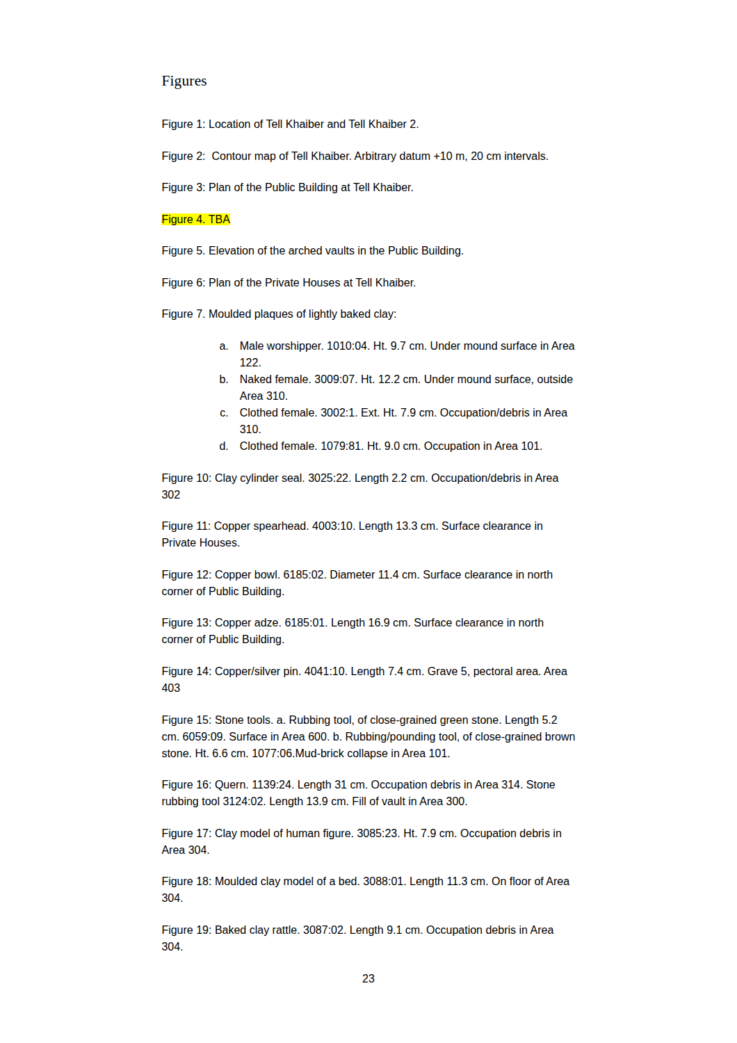Figures
Figure 1: Location of Tell Khaiber and Tell Khaiber 2.
Figure 2: Contour map of Tell Khaiber. Arbitrary datum +10 m, 20 cm intervals.
Figure 3: Plan of the Public Building at Tell Khaiber.
Figure 4. TBA
Figure 5. Elevation of the arched vaults in the Public Building.
Figure 6: Plan of the Private Houses at Tell Khaiber.
Figure 7. Moulded plaques of lightly baked clay:
Male worshipper. 1010:04. Ht. 9.7 cm. Under mound surface in Area 122.
Naked female. 3009:07. Ht. 12.2 cm. Under mound surface, outside Area 310.
Clothed female. 3002:1. Ext. Ht. 7.9 cm. Occupation/debris in Area 310.
Clothed female. 1079:81. Ht. 9.0 cm. Occupation in Area 101.
Figure 10: Clay cylinder seal. 3025:22. Length 2.2 cm. Occupation/debris in Area 302
Figure 11: Copper spearhead. 4003:10. Length 13.3 cm. Surface clearance in Private Houses.
Figure 12: Copper bowl. 6185:02. Diameter 11.4 cm. Surface clearance in north corner of Public Building.
Figure 13: Copper adze. 6185:01. Length 16.9 cm. Surface clearance in north corner of Public Building.
Figure 14: Copper/silver pin. 4041:10. Length 7.4 cm. Grave 5, pectoral area. Area 403
Figure 15: Stone tools. a. Rubbing tool, of close-grained green stone. Length 5.2 cm. 6059:09. Surface in Area 600. b. Rubbing/pounding tool, of close-grained brown stone. Ht. 6.6 cm. 1077:06.Mud-brick collapse in Area 101.
Figure 16: Quern. 1139:24. Length 31 cm. Occupation debris in Area 314. Stone rubbing tool 3124:02. Length 13.9 cm. Fill of vault in Area 300.
Figure 17: Clay model of human figure. 3085:23. Ht. 7.9 cm. Occupation debris in Area 304.
Figure 18: Moulded clay model of a bed. 3088:01. Length 11.3 cm. On floor of Area 304.
Figure 19: Baked clay rattle. 3087:02. Length 9.1 cm. Occupation debris in Area 304.
23